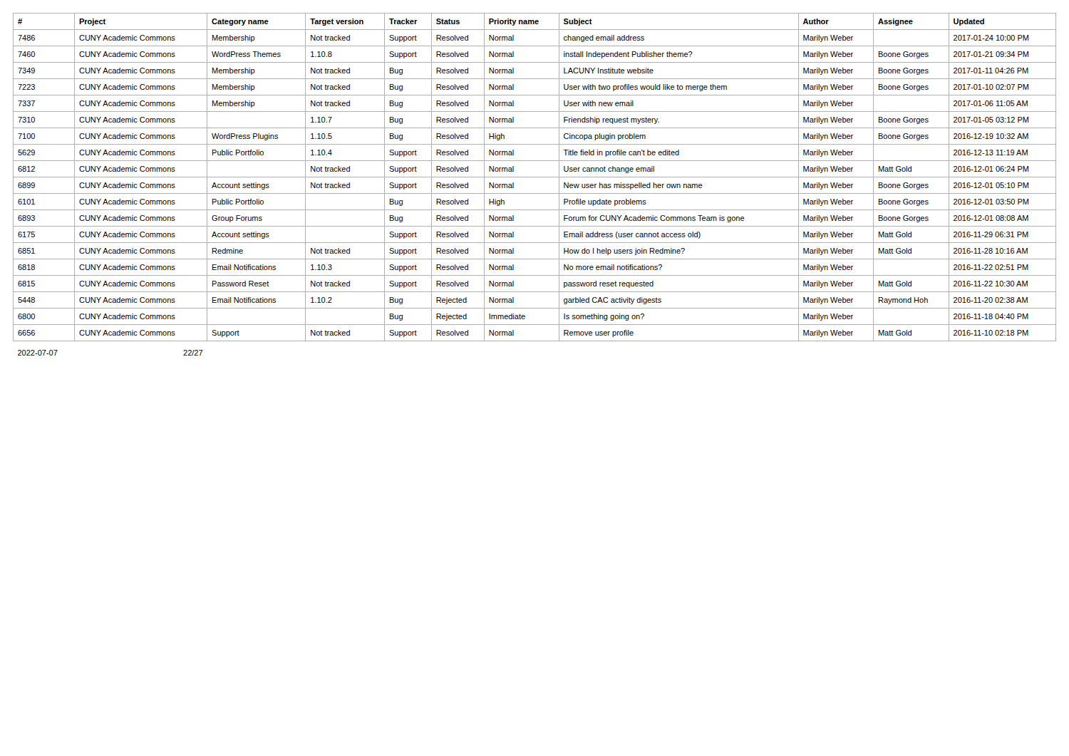Redmine issues list
| # | Project | Category name | Target version | Tracker | Status | Priority name | Subject | Author | Assignee | Updated |
| --- | --- | --- | --- | --- | --- | --- | --- | --- | --- | --- |
| 7486 | CUNY Academic Commons | Membership | Not tracked | Support | Resolved | Normal | changed email address | Marilyn Weber | | 2017-01-24 10:00 PM |
| 7460 | CUNY Academic Commons | WordPress Themes | 1.10.8 | Support | Resolved | Normal | install Independent Publisher theme? | Marilyn Weber | Boone Gorges | 2017-01-21 09:34 PM |
| 7349 | CUNY Academic Commons | Membership | Not tracked | Bug | Resolved | Normal | LACUNY Institute website | Marilyn Weber | Boone Gorges | 2017-01-11 04:26 PM |
| 7223 | CUNY Academic Commons | Membership | Not tracked | Bug | Resolved | Normal | User with two profiles would like to merge them | Marilyn Weber | Boone Gorges | 2017-01-10 02:07 PM |
| 7337 | CUNY Academic Commons | Membership | Not tracked | Bug | Resolved | Normal | User with new email | Marilyn Weber | | 2017-01-06 11:05 AM |
| 7310 | CUNY Academic Commons | | 1.10.7 | Bug | Resolved | Normal | Friendship request mystery. | Marilyn Weber | Boone Gorges | 2017-01-05 03:12 PM |
| 7100 | CUNY Academic Commons | WordPress Plugins | 1.10.5 | Bug | Resolved | High | Cincopa plugin problem | Marilyn Weber | Boone Gorges | 2016-12-19 10:32 AM |
| 5629 | CUNY Academic Commons | Public Portfolio | 1.10.4 | Support | Resolved | Normal | Title field in profile can't be edited | Marilyn Weber | | 2016-12-13 11:19 AM |
| 6812 | CUNY Academic Commons | | Not tracked | Support | Resolved | Normal | User cannot change email | Marilyn Weber | Matt Gold | 2016-12-01 06:24 PM |
| 6899 | CUNY Academic Commons | Account settings | Not tracked | Support | Resolved | Normal | New user has misspelled her own name | Marilyn Weber | Boone Gorges | 2016-12-01 05:10 PM |
| 6101 | CUNY Academic Commons | Public Portfolio | | Bug | Resolved | High | Profile update problems | Marilyn Weber | Boone Gorges | 2016-12-01 03:50 PM |
| 6893 | CUNY Academic Commons | Group Forums | | Bug | Resolved | Normal | Forum for CUNY Academic Commons Team is gone | Marilyn Weber | Boone Gorges | 2016-12-01 08:08 AM |
| 6175 | CUNY Academic Commons | Account settings | | Support | Resolved | Normal | Email address (user cannot access old) | Marilyn Weber | Matt Gold | 2016-11-29 06:31 PM |
| 6851 | CUNY Academic Commons | Redmine | Not tracked | Support | Resolved | Normal | How do I help users join Redmine? | Marilyn Weber | Matt Gold | 2016-11-28 10:16 AM |
| 6818 | CUNY Academic Commons | Email Notifications | 1.10.3 | Support | Resolved | Normal | No more email notifications? | Marilyn Weber | | 2016-11-22 02:51 PM |
| 6815 | CUNY Academic Commons | Password Reset | Not tracked | Support | Resolved | Normal | password reset requested | Marilyn Weber | Matt Gold | 2016-11-22 10:30 AM |
| 5448 | CUNY Academic Commons | Email Notifications | 1.10.2 | Bug | Rejected | Normal | garbled CAC activity digests | Marilyn Weber | Raymond Hoh | 2016-11-20 02:38 AM |
| 6800 | CUNY Academic Commons | | | Bug | Rejected | Immediate | Is something going on? | Marilyn Weber | | 2016-11-18 04:40 PM |
| 6656 | CUNY Academic Commons | Support | Not tracked | Support | Resolved | Normal | Remove user profile | Marilyn Weber | Matt Gold | 2016-11-10 02:18 PM |
| 2022-07-07 | 22/27 |